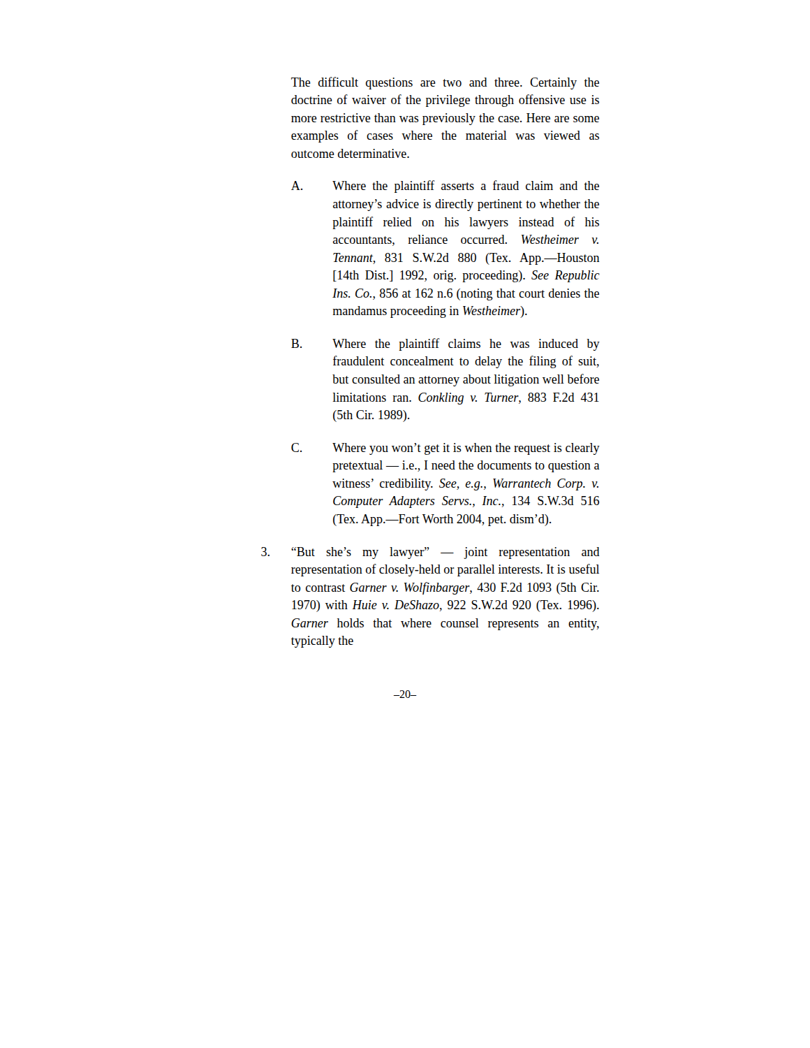The difficult questions are two and three. Certainly the doctrine of waiver of the privilege through offensive use is more restrictive than was previously the case. Here are some examples of cases where the material was viewed as outcome determinative.
A.
Where the plaintiff asserts a fraud claim and the attorney’s advice is directly pertinent to whether the plaintiff relied on his lawyers instead of his accountants, reliance occurred. Westheimer v. Tennant, 831 S.W.2d 880 (Tex. App.—Houston [14th Dist.] 1992, orig. proceeding). See Republic Ins. Co., 856 at 162 n.6 (noting that court denies the mandamus proceeding in Westheimer).
B.
Where the plaintiff claims he was induced by fraudulent concealment to delay the filing of suit, but consulted an attorney about litigation well before limitations ran. Conkling v. Turner, 883 F.2d 431 (5th Cir. 1989).
C.
Where you won’t get it is when the request is clearly pretextual — i.e., I need the documents to question a witness’ credibility. See, e.g., Warrantech Corp. v. Computer Adapters Servs., Inc., 134 S.W.3d 516 (Tex. App.—Fort Worth 2004, pet. dism’d).
3.
“But she’s my lawyer” — joint representation and representation of closely-held or parallel interests. It is useful to contrast Garner v. Wolfinbarger, 430 F.2d 1093 (5th Cir. 1970) with Huie v. DeShazo, 922 S.W.2d 920 (Tex. 1996). Garner holds that where counsel represents an entity, typically the
–20–